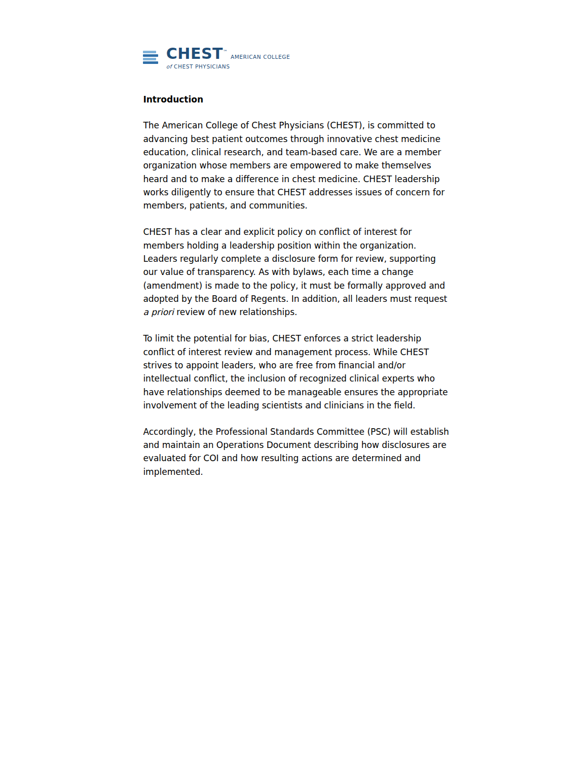CHEST™ AMERICAN COLLEGE
of CHEST PHYSICIANS
Introduction
The American College of Chest Physicians (CHEST), is committed to advancing best patient outcomes through innovative chest medicine education, clinical research, and team-based care. We are a member organization whose members are empowered to make themselves heard and to make a difference in chest medicine. CHEST leadership works diligently to ensure that CHEST addresses issues of concern for members, patients, and communities.
CHEST has a clear and explicit policy on conflict of interest for members holding a leadership position within the organization. Leaders regularly complete a disclosure form for review, supporting our value of transparency. As with bylaws, each time a change (amendment) is made to the policy, it must be formally approved and adopted by the Board of Regents. In addition, all leaders must request a priori review of new relationships.
To limit the potential for bias, CHEST enforces a strict leadership conflict of interest review and management process. While CHEST strives to appoint leaders, who are free from financial and/or intellectual conflict, the inclusion of recognized clinical experts who have relationships deemed to be manageable ensures the appropriate involvement of the leading scientists and clinicians in the field.
Accordingly, the Professional Standards Committee (PSC) will establish and maintain an Operations Document describing how disclosures are evaluated for COI and how resulting actions are determined and implemented.